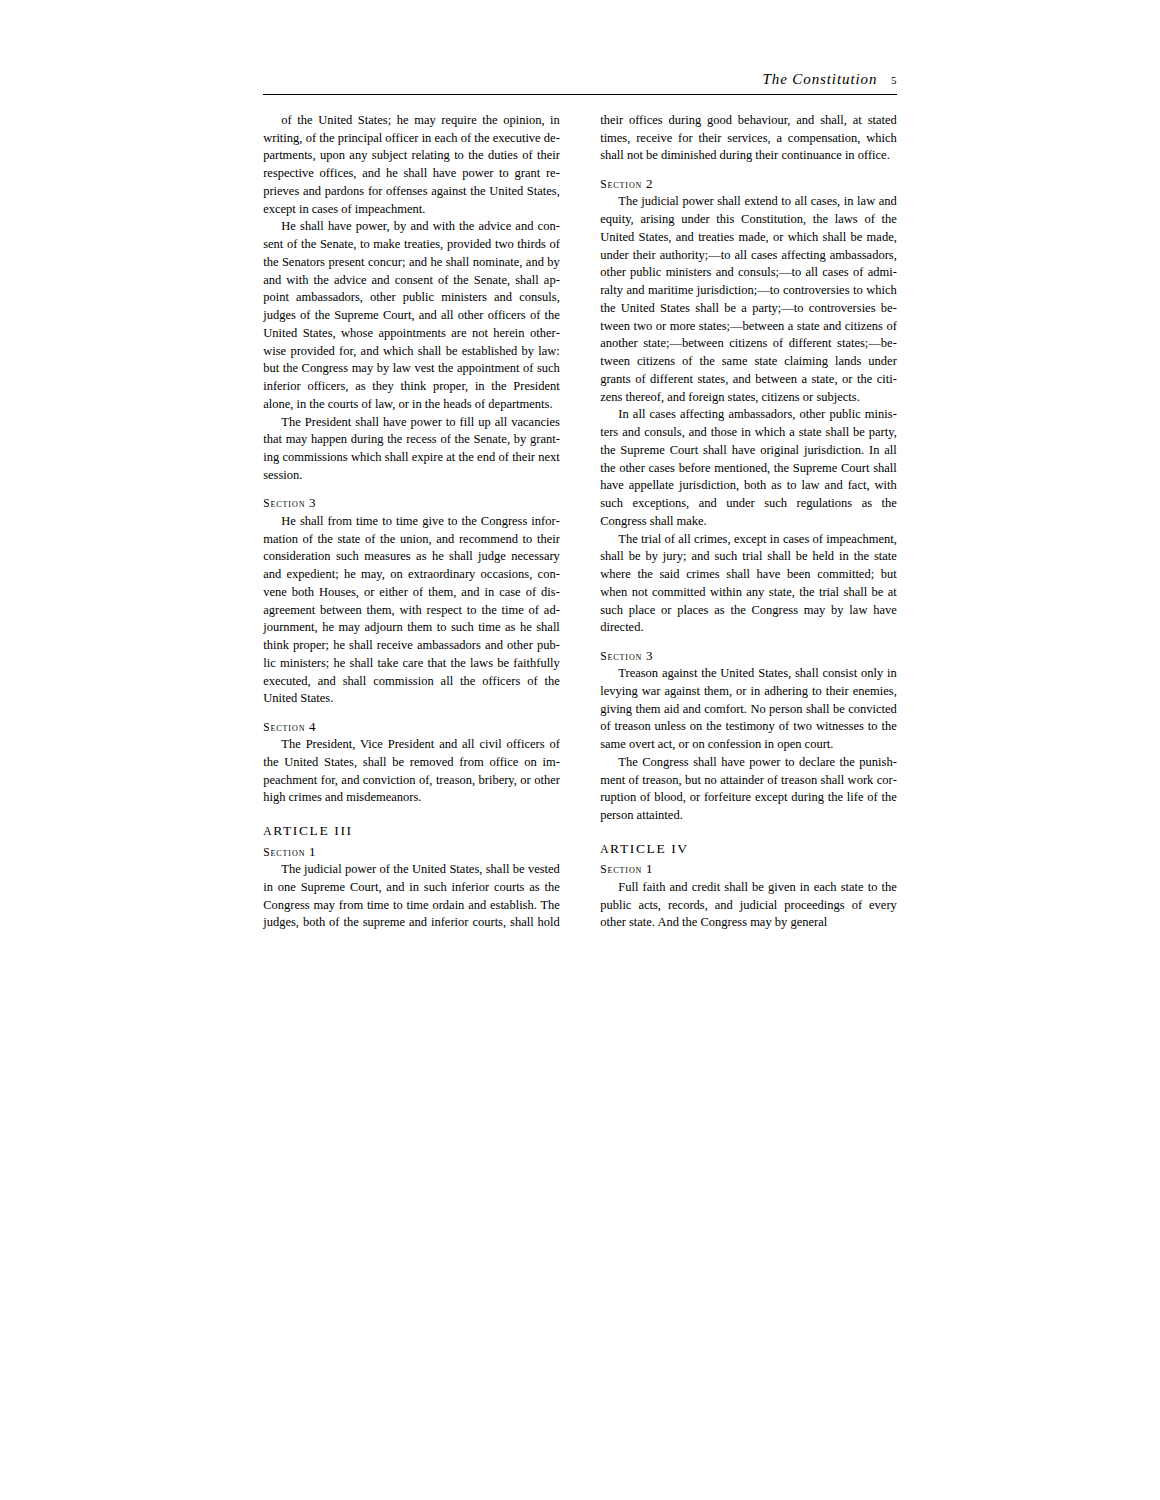The Constitution 5
of the United States; he may require the opinion, in writing, of the principal officer in each of the executive departments, upon any subject relating to the duties of their respective offices, and he shall have power to grant reprieves and pardons for offenses against the United States, except in cases of impeachment.
He shall have power, by and with the advice and consent of the Senate, to make treaties, provided two thirds of the Senators present concur; and he shall nominate, and by and with the advice and consent of the Senate, shall appoint ambassadors, other public ministers and consuls, judges of the Supreme Court, and all other officers of the United States, whose appointments are not herein otherwise provided for, and which shall be established by law: but the Congress may by law vest the appointment of such inferior officers, as they think proper, in the President alone, in the courts of law, or in the heads of departments.
The President shall have power to fill up all vacancies that may happen during the recess of the Senate, by granting commissions which shall expire at the end of their next session.
Section 3
He shall from time to time give to the Congress information of the state of the union, and recommend to their consideration such measures as he shall judge necessary and expedient; he may, on extraordinary occasions, convene both Houses, or either of them, and in case of disagreement between them, with respect to the time of adjournment, he may adjourn them to such time as he shall think proper; he shall receive ambassadors and other public ministers; he shall take care that the laws be faithfully executed, and shall commission all the officers of the United States.
Section 4
The President, Vice President and all civil officers of the United States, shall be removed from office on impeachment for, and conviction of, treason, bribery, or other high crimes and misdemeanors.
ARTICLE III
Section 1
The judicial power of the United States, shall be vested in one Supreme Court, and in such inferior courts as the Congress may from time to time ordain and establish. The judges, both of the supreme and inferior courts, shall hold their offices during good behaviour, and shall, at stated times, receive for their services, a compensation, which shall not be diminished during their continuance in office.
Section 2
The judicial power shall extend to all cases, in law and equity, arising under this Constitution, the laws of the United States, and treaties made, or which shall be made, under their authority;—to all cases affecting ambassadors, other public ministers and consuls;—to all cases of admiralty and maritime jurisdiction;—to controversies to which the United States shall be a party;—to controversies between two or more states;—between a state and citizens of another state;—between citizens of different states;—between citizens of the same state claiming lands under grants of different states, and between a state, or the citizens thereof, and foreign states, citizens or subjects.
In all cases affecting ambassadors, other public ministers and consuls, and those in which a state shall be party, the Supreme Court shall have original jurisdiction. In all the other cases before mentioned, the Supreme Court shall have appellate jurisdiction, both as to law and fact, with such exceptions, and under such regulations as the Congress shall make.
The trial of all crimes, except in cases of impeachment, shall be by jury; and such trial shall be held in the state where the said crimes shall have been committed; but when not committed within any state, the trial shall be at such place or places as the Congress may by law have directed.
Section 3
Treason against the United States, shall consist only in levying war against them, or in adhering to their enemies, giving them aid and comfort. No person shall be convicted of treason unless on the testimony of two witnesses to the same overt act, or on confession in open court.
The Congress shall have power to declare the punishment of treason, but no attainder of treason shall work corruption of blood, or forfeiture except during the life of the person attainted.
ARTICLE IV
Section 1
Full faith and credit shall be given in each state to the public acts, records, and judicial proceedings of every other state. And the Congress may by general